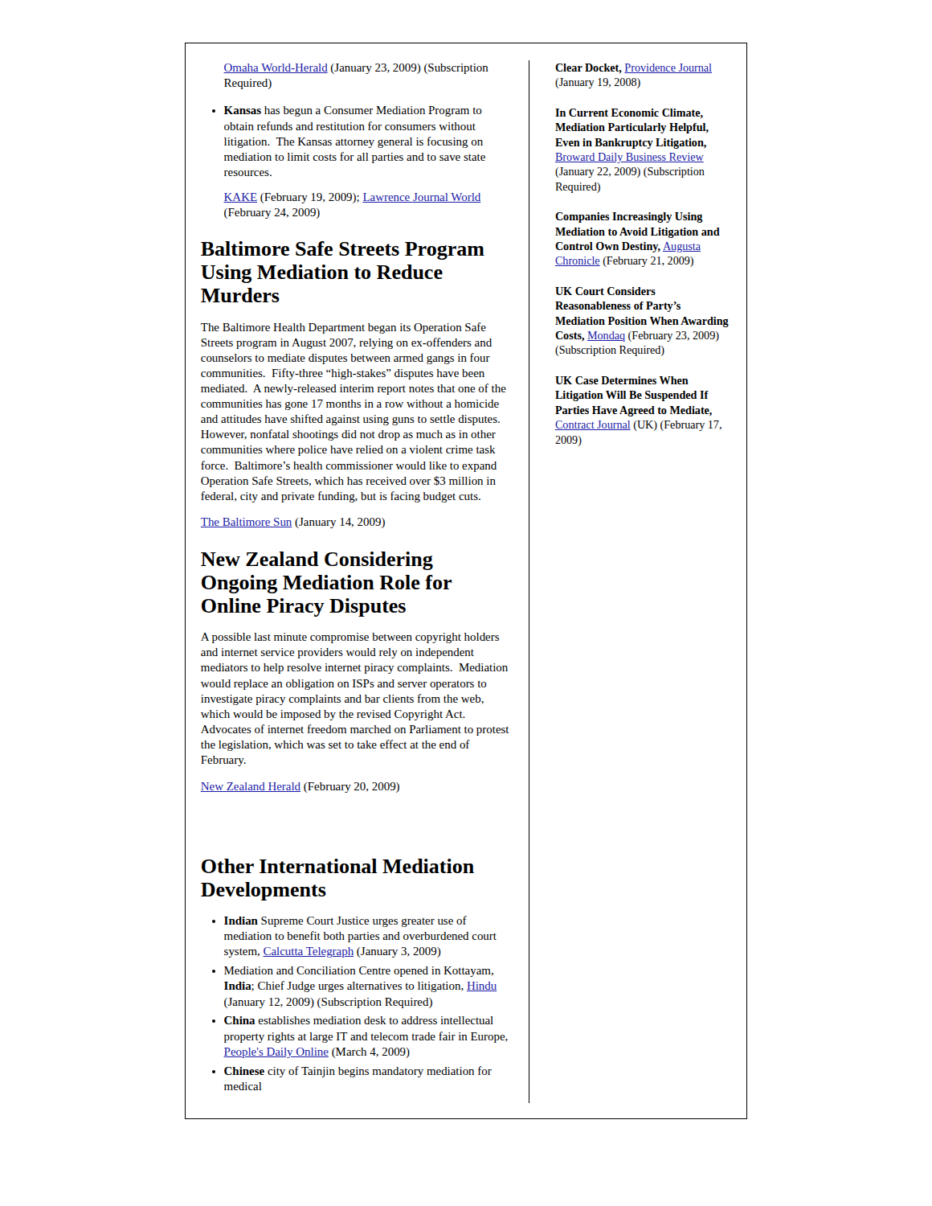Omaha World-Herald (January 23, 2009) (Subscription Required)
Kansas has begun a Consumer Mediation Program to obtain refunds and restitution for consumers without litigation. The Kansas attorney general is focusing on mediation to limit costs for all parties and to save state resources.
KAKE (February 19, 2009); Lawrence Journal World (February 24, 2009)
Baltimore Safe Streets Program Using Mediation to Reduce Murders
The Baltimore Health Department began its Operation Safe Streets program in August 2007, relying on ex-offenders and counselors to mediate disputes between armed gangs in four communities. Fifty-three “high-stakes” disputes have been mediated. A newly-released interim report notes that one of the communities has gone 17 months in a row without a homicide and attitudes have shifted against using guns to settle disputes. However, nonfatal shootings did not drop as much as in other communities where police have relied on a violent crime task force. Baltimore’s health commissioner would like to expand Operation Safe Streets, which has received over $3 million in federal, city and private funding, but is facing budget cuts.
The Baltimore Sun (January 14, 2009)
New Zealand Considering Ongoing Mediation Role for Online Piracy Disputes
A possible last minute compromise between copyright holders and internet service providers would rely on independent mediators to help resolve internet piracy complaints. Mediation would replace an obligation on ISPs and server operators to investigate piracy complaints and bar clients from the web, which would be imposed by the revised Copyright Act. Advocates of internet freedom marched on Parliament to protest the legislation, which was set to take effect at the end of February.
New Zealand Herald (February 20, 2009)
Other International Mediation Developments
Indian Supreme Court Justice urges greater use of mediation to benefit both parties and overburdened court system, Calcutta Telegraph (January 3, 2009)
Mediation and Conciliation Centre opened in Kottayam, India; Chief Judge urges alternatives to litigation, Hindu (January 12, 2009) (Subscription Required)
China establishes mediation desk to address intellectual property rights at large IT and telecom trade fair in Europe, People's Daily Online (March 4, 2009)
Chinese city of Tainjin begins mandatory mediation for medical
Clear Docket, Providence Journal (January 19, 2008)
In Current Economic Climate, Mediation Particularly Helpful, Even in Bankruptcy Litigation, Broward Daily Business Review (January 22, 2009) (Subscription Required)
Companies Increasingly Using Mediation to Avoid Litigation and Control Own Destiny, Augusta Chronicle (February 21, 2009)
UK Court Considers Reasonableness of Party’s Mediation Position When Awarding Costs, Mondaq (February 23, 2009) (Subscription Required)
UK Case Determines When Litigation Will Be Suspended If Parties Have Agreed to Mediate, Contract Journal (UK) (February 17, 2009)